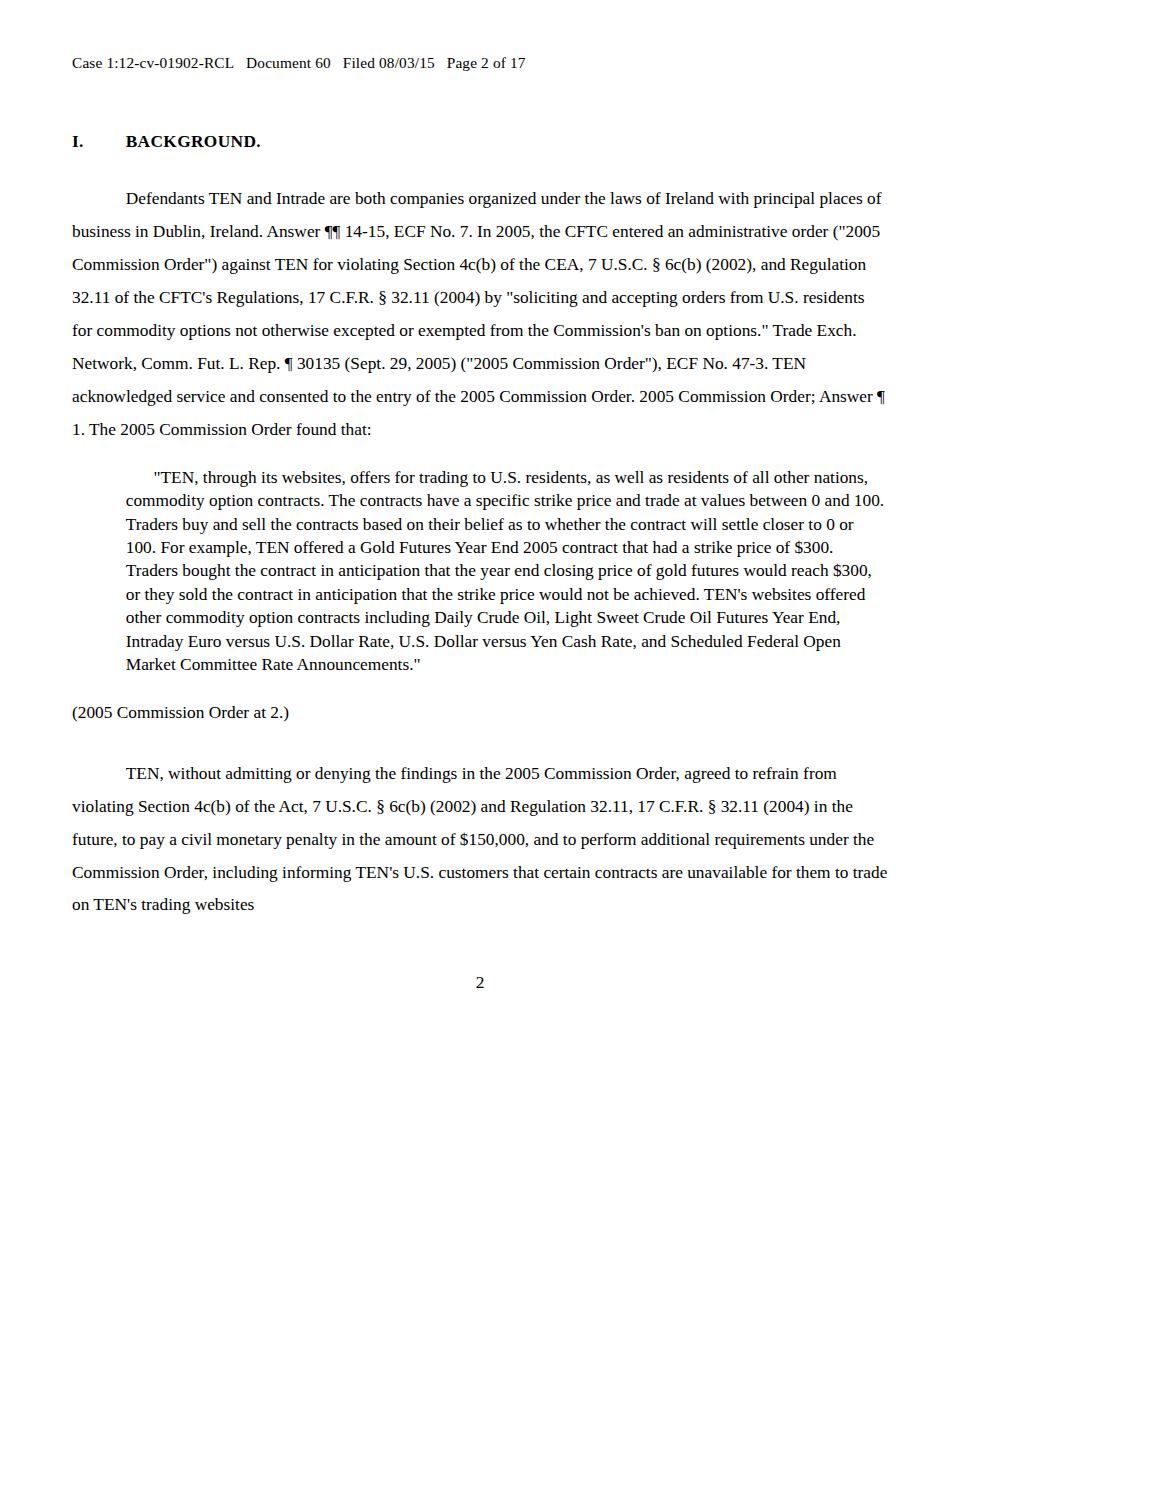Case 1:12-cv-01902-RCL Document 60 Filed 08/03/15 Page 2 of 17
I. BACKGROUND.
Defendants TEN and Intrade are both companies organized under the laws of Ireland with principal places of business in Dublin, Ireland. Answer ¶¶ 14-15, ECF No. 7. In 2005, the CFTC entered an administrative order ("2005 Commission Order") against TEN for violating Section 4c(b) of the CEA, 7 U.S.C. § 6c(b) (2002), and Regulation 32.11 of the CFTC's Regulations, 17 C.F.R. § 32.11 (2004) by "soliciting and accepting orders from U.S. residents for commodity options not otherwise excepted or exempted from the Commission's ban on options." Trade Exch. Network, Comm. Fut. L. Rep. ¶ 30135 (Sept. 29, 2005) ("2005 Commission Order"), ECF No. 47-3. TEN acknowledged service and consented to the entry of the 2005 Commission Order. 2005 Commission Order; Answer ¶ 1. The 2005 Commission Order found that:
"TEN, through its websites, offers for trading to U.S. residents, as well as residents of all other nations, commodity option contracts. The contracts have a specific strike price and trade at values between 0 and 100. Traders buy and sell the contracts based on their belief as to whether the contract will settle closer to 0 or 100. For example, TEN offered a Gold Futures Year End 2005 contract that had a strike price of $300. Traders bought the contract in anticipation that the year end closing price of gold futures would reach $300, or they sold the contract in anticipation that the strike price would not be achieved. TEN's websites offered other commodity option contracts including Daily Crude Oil, Light Sweet Crude Oil Futures Year End, Intraday Euro versus U.S. Dollar Rate, U.S. Dollar versus Yen Cash Rate, and Scheduled Federal Open Market Committee Rate Announcements."
(2005 Commission Order at 2.)
TEN, without admitting or denying the findings in the 2005 Commission Order, agreed to refrain from violating Section 4c(b) of the Act, 7 U.S.C. § 6c(b) (2002) and Regulation 32.11, 17 C.F.R. § 32.11 (2004) in the future, to pay a civil monetary penalty in the amount of $150,000, and to perform additional requirements under the Commission Order, including informing TEN's U.S. customers that certain contracts are unavailable for them to trade on TEN's trading websites
2